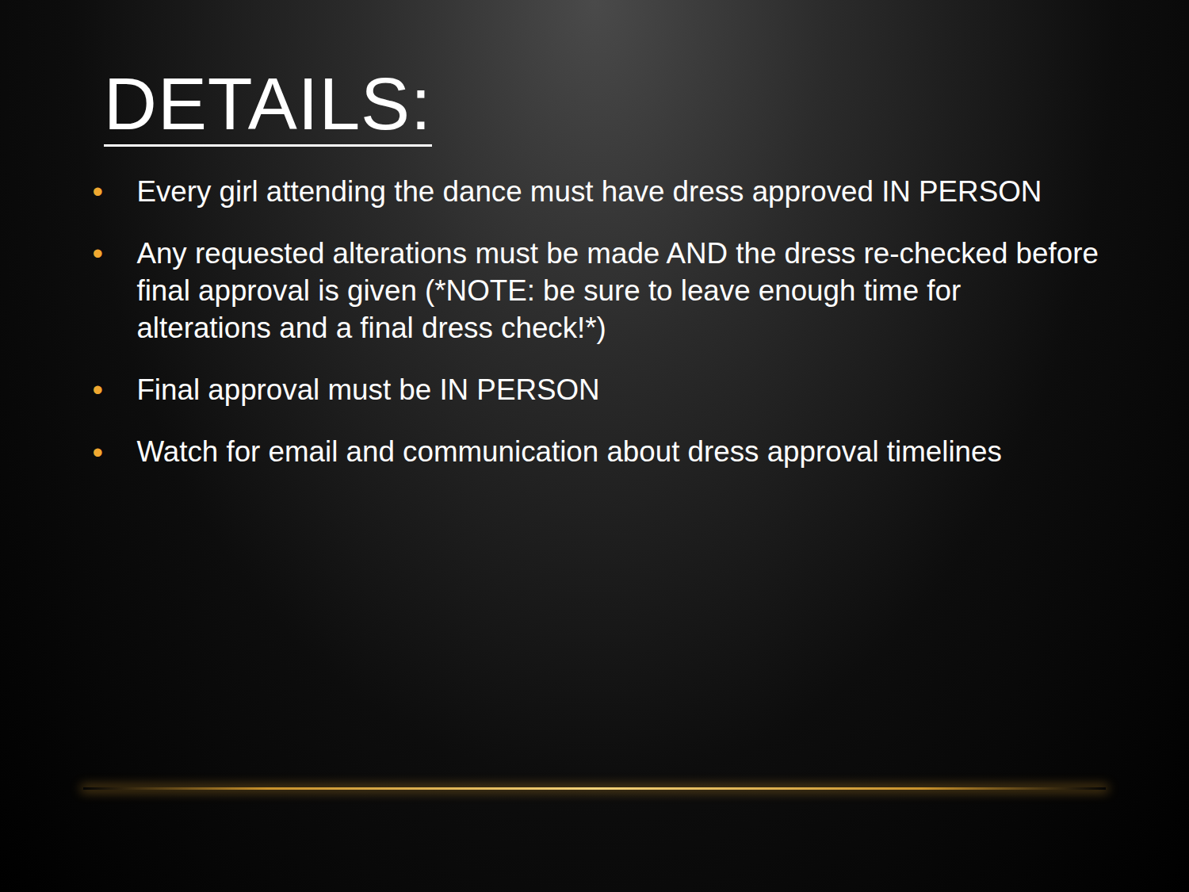Details:
Every girl attending the dance must have dress approved IN PERSON
Any requested alterations must be made AND the dress re-checked before final approval is given (*NOTE: be sure to leave enough time for alterations and a final dress check!*)
Final approval must be IN PERSON
Watch for email and communication about dress approval timelines